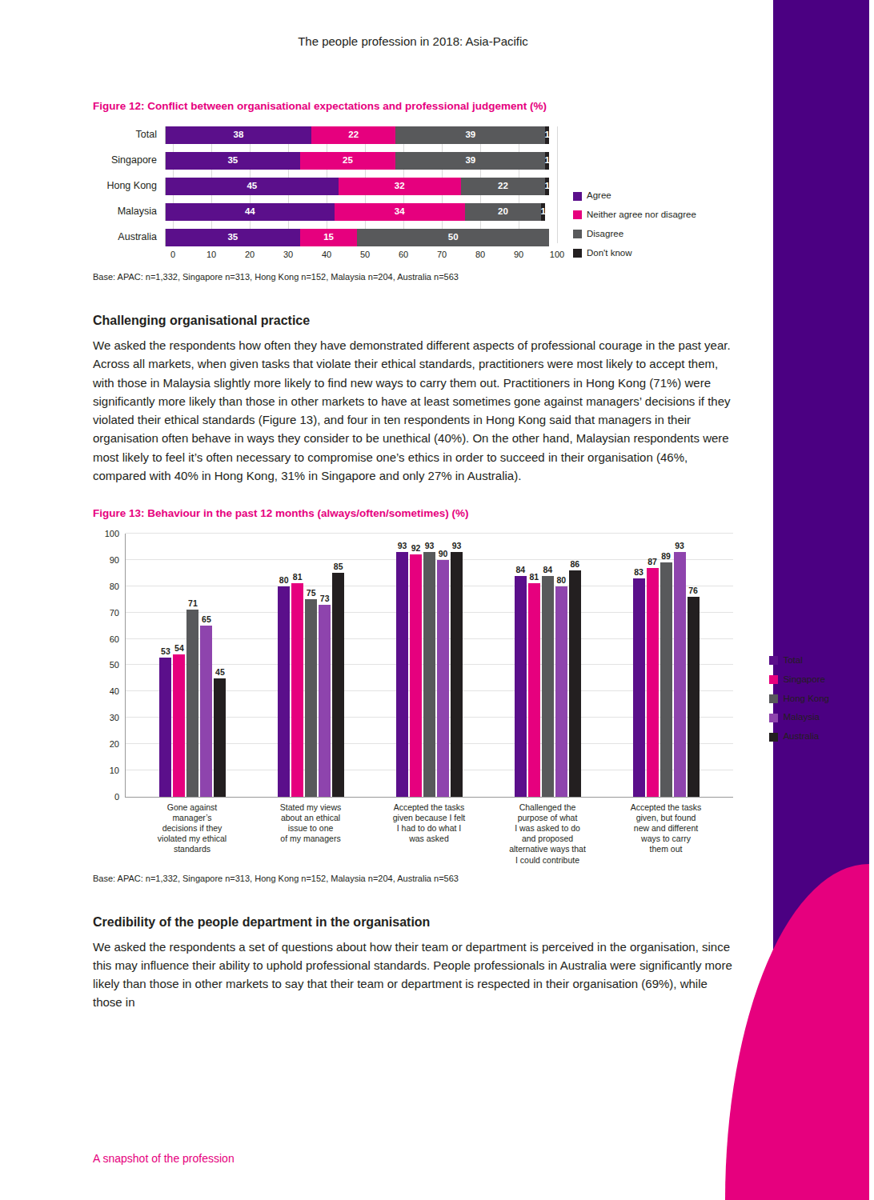15
The people profession in 2018: Asia-Pacific
Figure 12: Conflict between organisational expectations and professional judgement (%)
Total
38
22
39
1
Singapore
35
25
39
1
Hong Kong
45
32
22
1
Malaysia
44
34
20
1
Australia
35
15
50
0 10 20 30 40 50 60 70 80 90 100
Agree
Neither agree nor disagree
Disagree
Don't know
Base: APAC: n=1,332, Singapore n=313, Hong Kong n=152, Malaysia n=204, Australia n=563
Challenging organisational practice
We asked the respondents how often they have demonstrated different aspects of professional courage in the past year. Across all markets, when given tasks that violate their ethical standards, practitioners were most likely to accept them, with those in Malaysia slightly more likely to find new ways to carry them out. Practitioners in Hong Kong (71%) were significantly more likely than those in other markets to have at least sometimes gone against managers’ decisions if they violated their ethical standards (Figure 13), and four in ten respondents in Hong Kong said that managers in their organisation often behave in ways they consider to be unethical (40%). On the other hand, Malaysian respondents were most likely to feel it’s often necessary to compromise one’s ethics in order to succeed in their organisation (46%, compared with 40% in Hong Kong, 31% in Singapore and only 27% in Australia).
Figure 13: Behaviour in the past 12 months (always/often/sometimes) (%)
100 90 80 70 60 50 40 30 20 10 0
53
54
71
65
45
80
81
75
73
85
93
92
93
90
93
84
81
84
80
86
83
87
89
93
76
Total
Singapore
Hong Kong
Malaysia
Australia
Gone against
manager’s
decisions if they
violated my ethical
standards
Stated my views
about an ethical
issue to one
of my managers
Accepted the tasks
given because I felt
I had to do what I
was asked
Challenged the
purpose of what
I was asked to do
and proposed
alternative ways that
I could contribute
Accepted the tasks
given, but found
new and different
ways to carry
them out
Base: APAC: n=1,332, Singapore n=313, Hong Kong n=152, Malaysia n=204, Australia n=563
Credibility of the people department in the organisation
We asked the respondents a set of questions about how their team or department is perceived in the organisation, since this may influence their ability to uphold professional standards. People professionals in Australia were significantly more likely than those in other markets to say that their team or department is respected in their organisation (69%), while those in
A snapshot of the profession